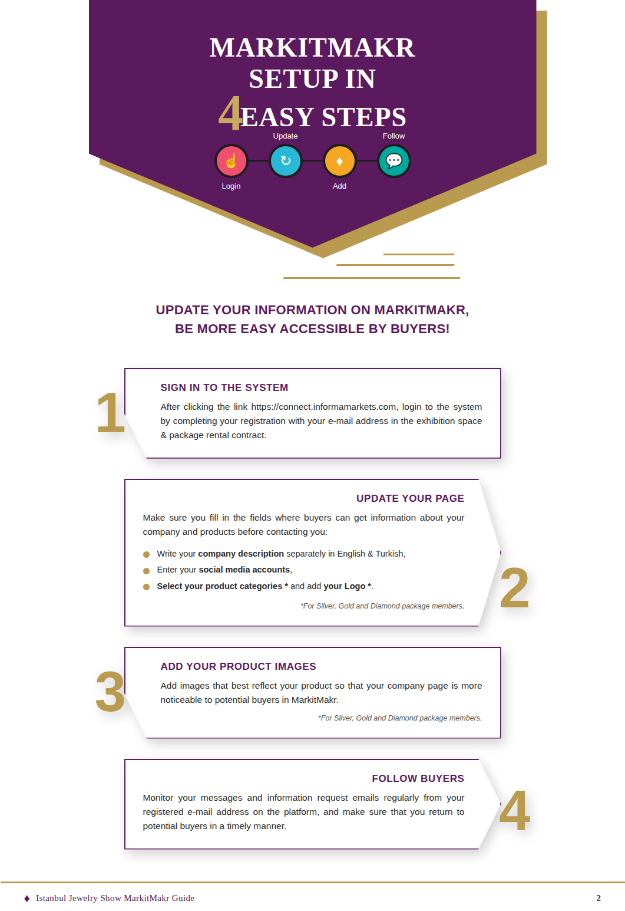MarkitMakr
Setup in
4 Easy Steps
☝ Login
↻ Update
♦ Add
💬 Follow
Update your information on MarkitMakr,
be more easy accessible by buyers!
1
Sign in to the System
After clicking the link https://connect.informamarkets.com, login to the system by completing your registration with your e-mail address in the exhibition space & package rental contract.
2
Update Your Page
Make sure you fill in the fields where buyers can get information about your company and products before contacting you:
Write your company description separately in English & Turkish,
Enter your social media accounts,
Select your product categories * and add your Logo *.
*For Silver, Gold and Diamond package members.
3
Add Your Product Images
Add images that best reflect your product so that your company page is more noticeable to potential buyers in MarkitMakr.
*For Silver, Gold and Diamond package members.
4
Follow Buyers
Monitor your messages and information request emails regularly from your registered e-mail address on the platform, and make sure that you return to potential buyers in a timely manner.
♦ Istanbul Jewelry Show MarkitMakr Guide
2